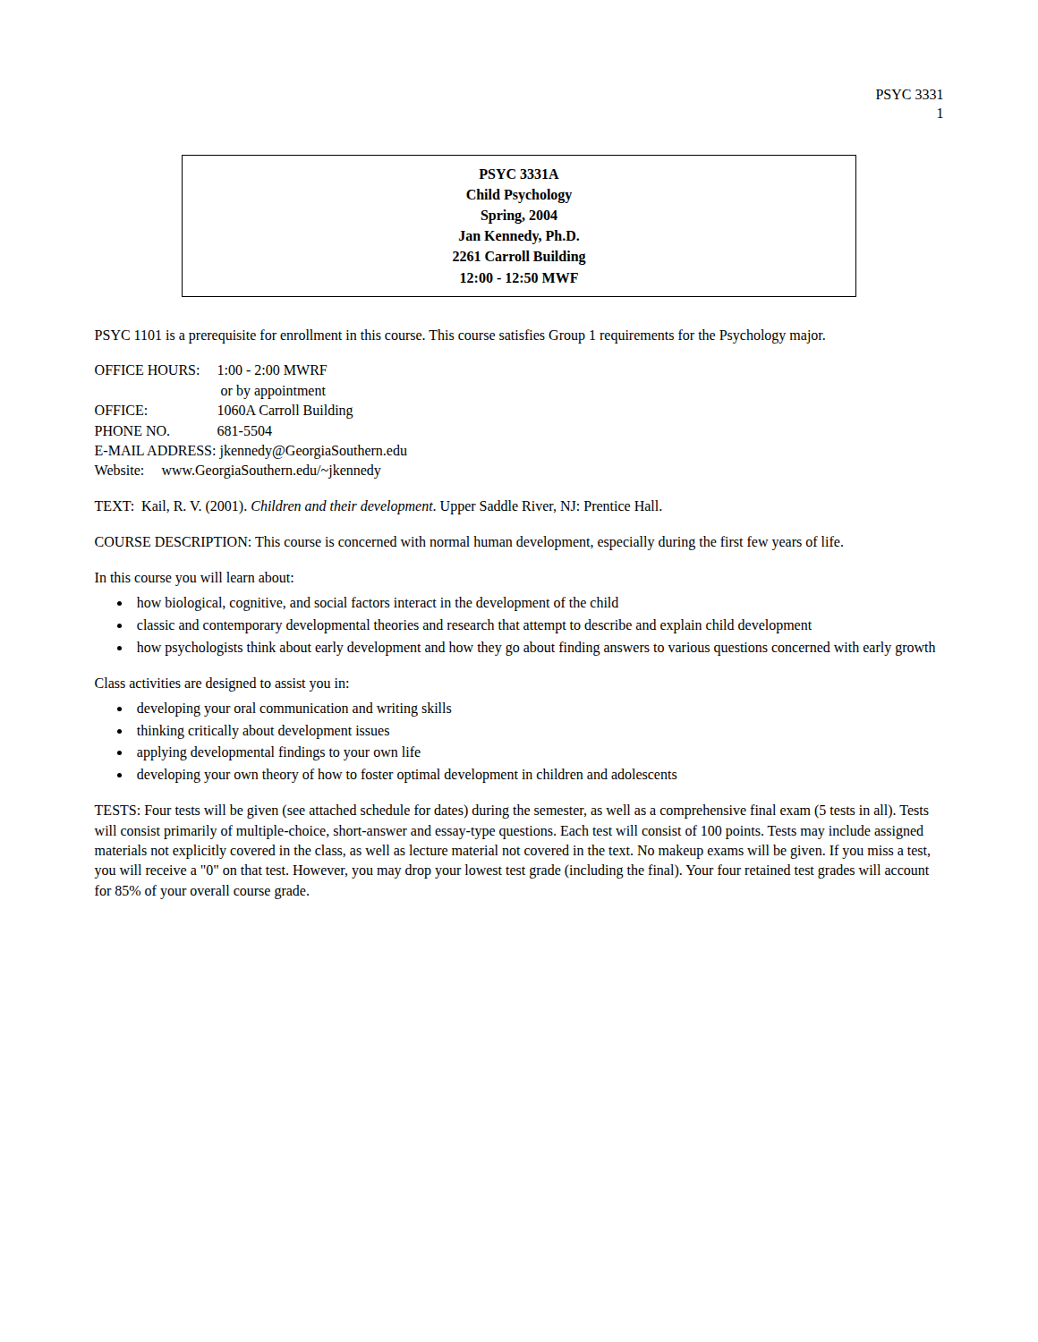PSYC 3331
1
PSYC 3331A
Child Psychology
Spring, 2004
Jan Kennedy, Ph.D.
2261 Carroll Building
12:00 - 12:50 MWF
PSYC 1101 is a prerequisite for enrollment in this course. This course satisfies Group 1 requirements for the Psychology major.
| OFFICE HOURS: | 1:00 - 2:00 MWRF |
| | or by appointment |
| OFFICE: | 1060A Carroll Building |
| PHONE NO. | 681-5504 |
E-MAIL ADDRESS: jkennedy@GeorgiaSouthern.edu
| Website: | www.GeorgiaSouthern.edu/~jkennedy |
TEXT: Kail, R. V. (2001). Children and their development. Upper Saddle River, NJ: Prentice Hall.
COURSE DESCRIPTION: This course is concerned with normal human development, especially during the first few years of life.
In this course you will learn about:
how biological, cognitive, and social factors interact in the development of the child
classic and contemporary developmental theories and research that attempt to describe and explain child development
how psychologists think about early development and how they go about finding answers to various questions concerned with early growth
Class activities are designed to assist you in:
developing your oral communication and writing skills
thinking critically about development issues
applying developmental findings to your own life
developing your own theory of how to foster optimal development in children and adolescents
TESTS: Four tests will be given (see attached schedule for dates) during the semester, as well as a comprehensive final exam (5 tests in all). Tests will consist primarily of multiple-choice, short-answer and essay-type questions. Each test will consist of 100 points. Tests may include assigned materials not explicitly covered in the class, as well as lecture material not covered in the text. No makeup exams will be given. If you miss a test, you will receive a "0" on that test. However, you may drop your lowest test grade (including the final). Your four retained test grades will account for 85% of your overall course grade.